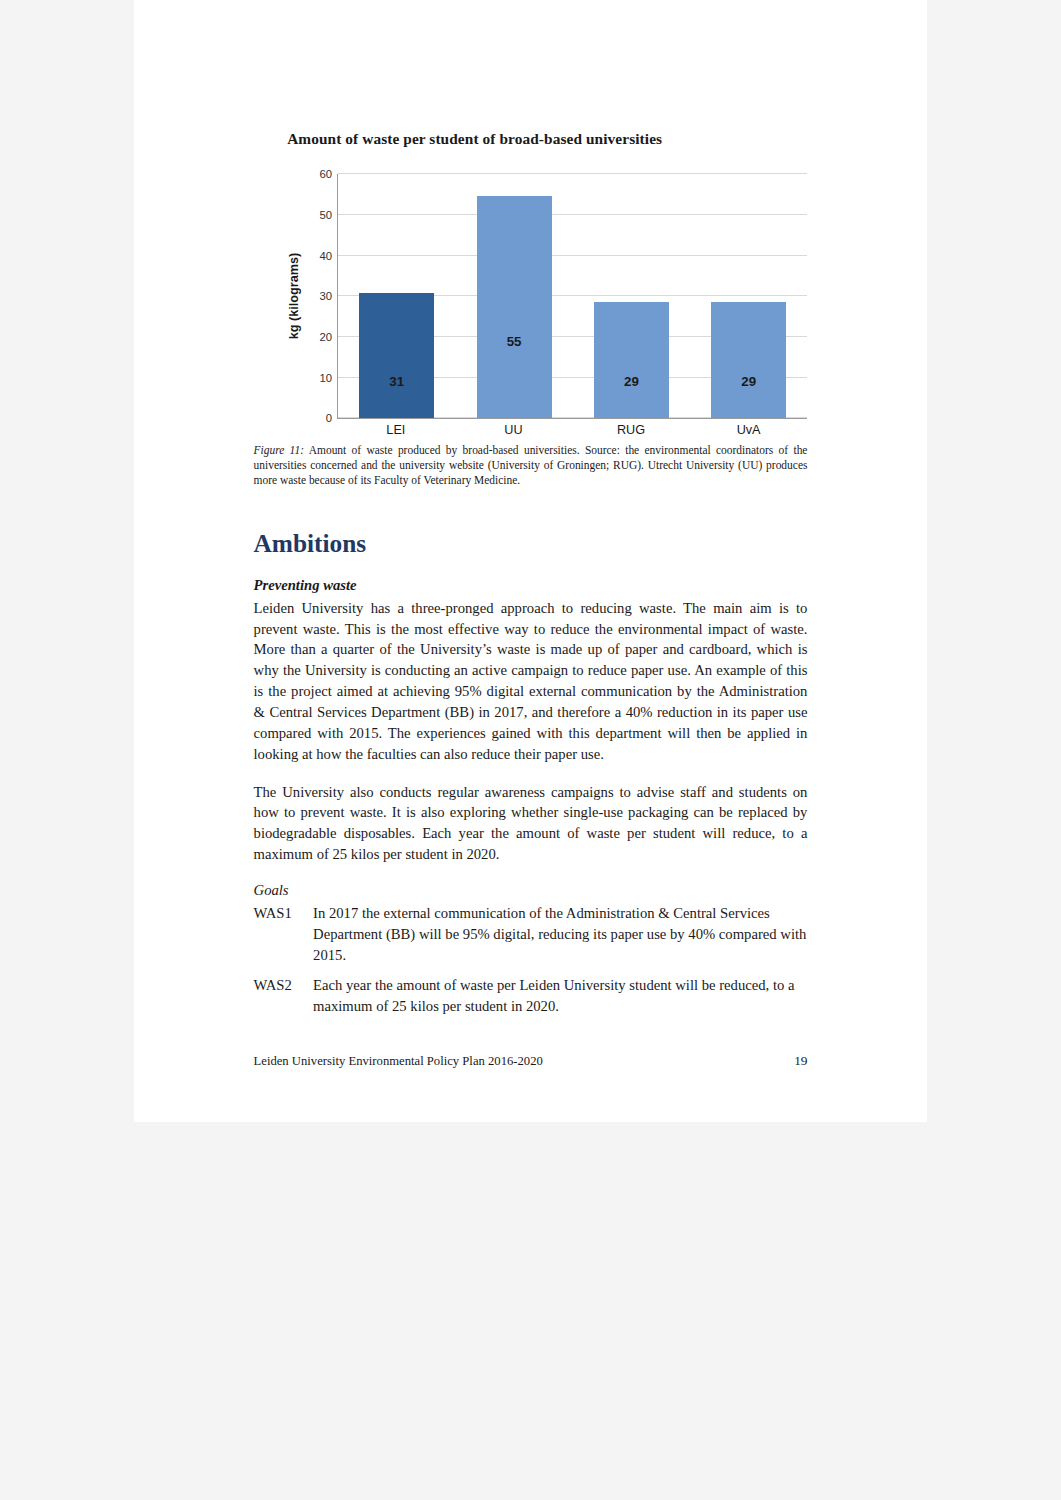Amount of waste per student of broad-based universities
kg (kilograms)
60
50
40
30
20
10
0
31
55
29
29
LEI UU RUG UvA
Figure 11: Amount of waste produced by broad-based universities. Source: the environmental coordinators of the universities concerned and the university website (University of Groningen; RUG). Utrecht University (UU) produces more waste because of its Faculty of Veterinary Medicine.
Ambitions
Preventing waste
Leiden University has a three-pronged approach to reducing waste. The main aim is to prevent waste. This is the most effective way to reduce the environmental impact of waste. More than a quarter of the University’s waste is made up of paper and cardboard, which is why the University is conducting an active campaign to reduce paper use. An example of this is the project aimed at achieving 95% digital external communication by the Administration & Central Services Department (BB) in 2017, and therefore a 40% reduction in its paper use compared with 2015. The experiences gained with this department will then be applied in looking at how the faculties can also reduce their paper use.
The University also conducts regular awareness campaigns to advise staff and students on how to prevent waste. It is also exploring whether single-use packaging can be replaced by biodegradable disposables. Each year the amount of waste per student will reduce, to a maximum of 25 kilos per student in 2020.
Goals
| WAS1 | In 2017 the external communication of the Administration & Central Services Department (BB) will be 95% digital, reducing its paper use by 40% compared with 2015. |
| WAS2 | Each year the amount of waste per Leiden University student will be reduced, to a maximum of 25 kilos per student in 2020. |
Leiden University Environmental Policy Plan 2016-2020 19